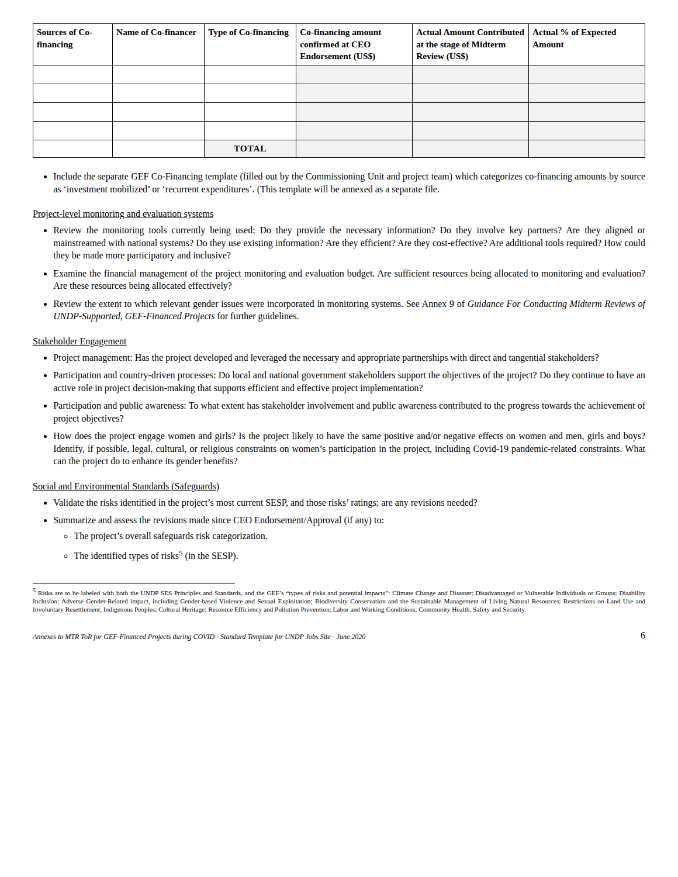| Sources of Co-financing | Name of Co-financer | Type of Co-financing | Co-financing amount confirmed at CEO Endorsement (US$) | Actual Amount Contributed at the stage of Midterm Review (US$) | Actual % of Expected Amount |
| --- | --- | --- | --- | --- | --- |
| | | TOTAL | | | |
Include the separate GEF Co-Financing template (filled out by the Commissioning Unit and project team) which categorizes co-financing amounts by source as ‘investment mobilized’ or ‘recurrent expenditures’. (This template will be annexed as a separate file.
Project-level monitoring and evaluation systems
Review the monitoring tools currently being used: Do they provide the necessary information? Do they involve key partners? Are they aligned or mainstreamed with national systems? Do they use existing information? Are they efficient? Are they cost-effective? Are additional tools required? How could they be made more participatory and inclusive?
Examine the financial management of the project monitoring and evaluation budget. Are sufficient resources being allocated to monitoring and evaluation? Are these resources being allocated effectively?
Review the extent to which relevant gender issues were incorporated in monitoring systems. See Annex 9 of Guidance For Conducting Midterm Reviews of UNDP-Supported, GEF-Financed Projects for further guidelines.
Stakeholder Engagement
Project management: Has the project developed and leveraged the necessary and appropriate partnerships with direct and tangential stakeholders?
Participation and country-driven processes: Do local and national government stakeholders support the objectives of the project? Do they continue to have an active role in project decision-making that supports efficient and effective project implementation?
Participation and public awareness: To what extent has stakeholder involvement and public awareness contributed to the progress towards the achievement of project objectives?
How does the project engage women and girls? Is the project likely to have the same positive and/or negative effects on women and men, girls and boys? Identify, if possible, legal, cultural, or religious constraints on women’s participation in the project, including Covid-19 pandemic-related constraints. What can the project do to enhance its gender benefits?
Social and Environmental Standards (Safeguards)
Validate the risks identified in the project’s most current SESP, and those risks’ ratings; are any revisions needed?
Summarize and assess the revisions made since CEO Endorsement/Approval (if any) to:
The project’s overall safeguards risk categorization.
The identified types of risks5 (in the SESP).
5 Risks are to be labeled with both the UNDP SES Principles and Standards, and the GEF’s “types of risks and potential impacts”: Climate Change and Disaster; Disadvantaged or Vulnerable Individuals or Groups; Disability Inclusion; Adverse Gender-Related impact, including Gender-based Violence and Sexual Exploitation; Biodiversity Conservation and the Sustainable Management of Living Natural Resources; Restrictions on Land Use and Involuntary Resettlement; Indigenous Peoples; Cultural Heritage; Resource Efficiency and Pollution Prevention; Labor and Working Conditions; Community Health, Safety and Security.
Annexes to MTR ToR for GEF-Financed Projects during COVID - Standard Template for UNDP Jobs Site - June 2020 6